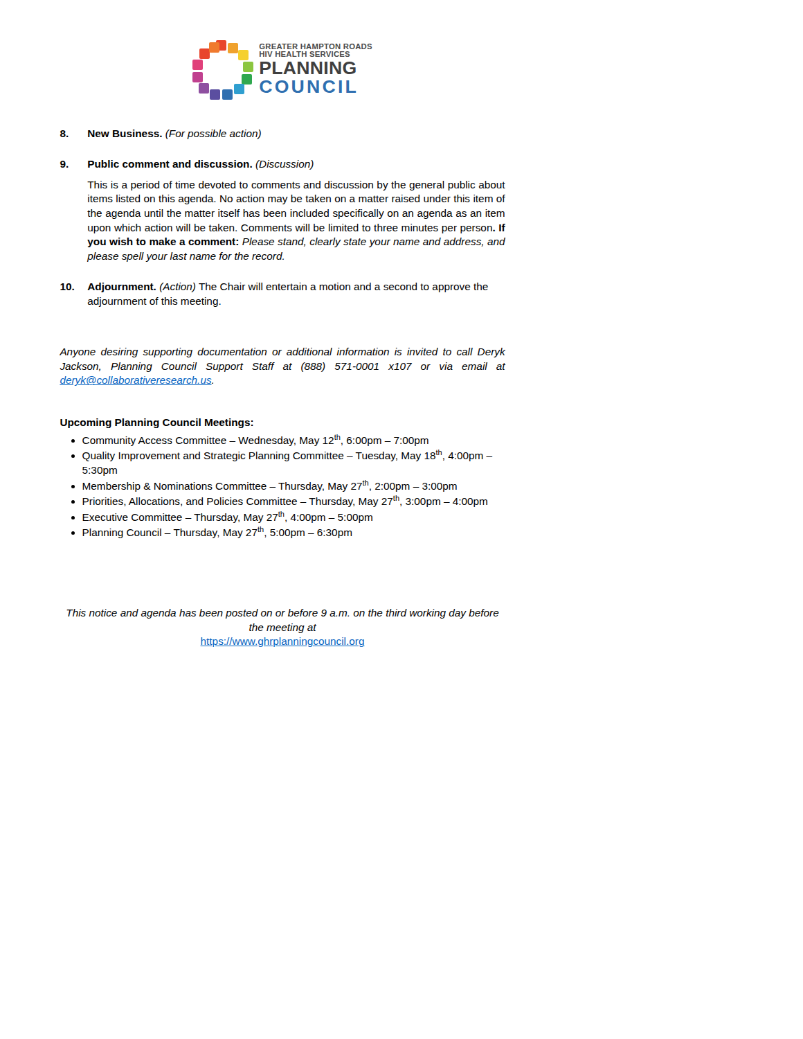| | GREATER HAMPTON ROADS HIV HEALTH SERVICES PLANNING COUNCIL |
8. New Business. (For possible action)
9. Public comment and discussion. (Discussion)
This is a period of time devoted to comments and discussion by the general public about items listed on this agenda. No action may be taken on a matter raised under this item of the agenda until the matter itself has been included specifically on an agenda as an item upon which action will be taken. Comments will be limited to three minutes per person. If you wish to make a comment: Please stand, clearly state your name and address, and please spell your last name for the record.
10. Adjournment. (Action) The Chair will entertain a motion and a second to approve the adjournment of this meeting.
Anyone desiring supporting documentation or additional information is invited to call Deryk Jackson, Planning Council Support Staff at (888) 571-0001 x107 or via email at deryk@collaborativeresearch.us.
Upcoming Planning Council Meetings:
Community Access Committee – Wednesday, May 12th, 6:00pm – 7:00pm
Quality Improvement and Strategic Planning Committee – Tuesday, May 18th, 4:00pm – 5:30pm
Membership & Nominations Committee – Thursday, May 27th, 2:00pm – 3:00pm
Priorities, Allocations, and Policies Committee – Thursday, May 27th, 3:00pm – 4:00pm
Executive Committee – Thursday, May 27th, 4:00pm – 5:00pm
Planning Council – Thursday, May 27th, 5:00pm – 6:30pm
This notice and agenda has been posted on or before 9 a.m. on the third working day before the meeting at
https://www.ghrplanningcouncil.org